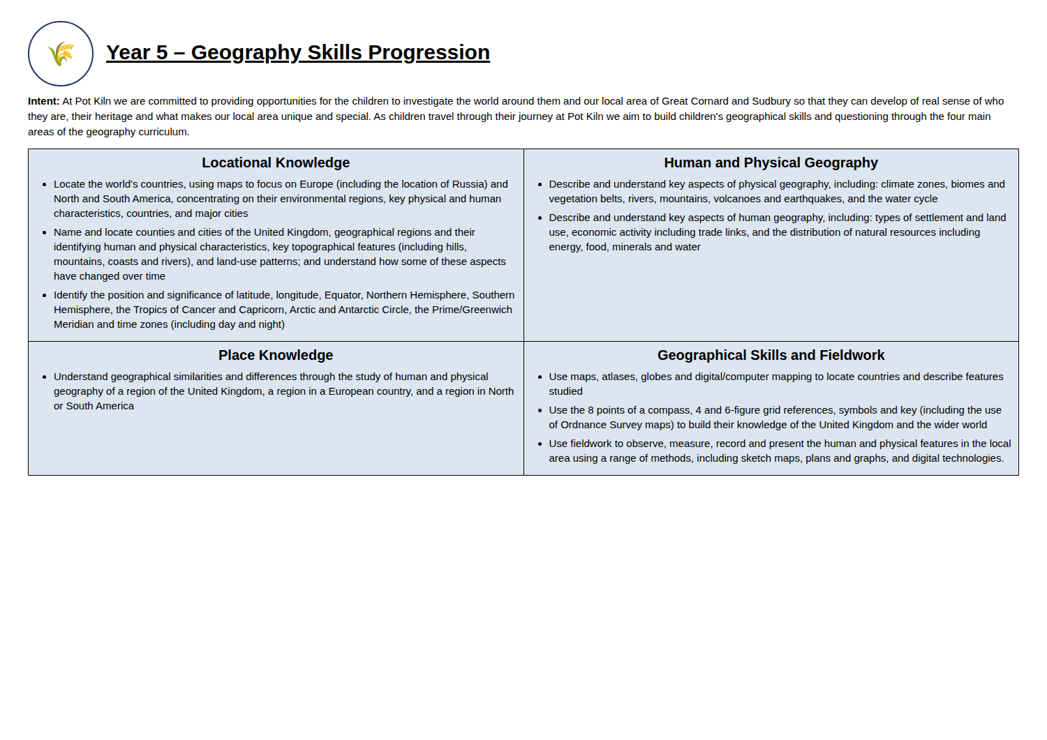🌾
Year 5 – Geography Skills Progression
Intent: At Pot Kiln we are committed to providing opportunities for the children to investigate the world around them and our local area of Great Cornard and Sudbury so that they can develop of real sense of who they are, their heritage and what makes our local area unique and special. As children travel through their journey at Pot Kiln we aim to build children's geographical skills and questioning through the four main areas of the geography curriculum.
| Locational Knowledge Locate the world's countries, using maps to focus on Europe (including the location of Russia) and North and South America, concentrating on their environmental regions, key physical and human characteristics, countries, and major cities Name and locate counties and cities of the United Kingdom, geographical regions and their identifying human and physical characteristics, key topographical features (including hills, mountains, coasts and rivers), and land-use patterns; and understand how some of these aspects have changed over time Identify the position and significance of latitude, longitude, Equator, Northern Hemisphere, Southern Hemisphere, the Tropics of Cancer and Capricorn, Arctic and Antarctic Circle, the Prime/Greenwich Meridian and time zones (including day and night) | Human and Physical Geography Describe and understand key aspects of physical geography, including: climate zones, biomes and vegetation belts, rivers, mountains, volcanoes and earthquakes, and the water cycle Describe and understand key aspects of human geography, including: types of settlement and land use, economic activity including trade links, and the distribution of natural resources including energy, food, minerals and water |
| Place Knowledge Understand geographical similarities and differences through the study of human and physical geography of a region of the United Kingdom, a region in a European country, and a region in North or South America | Geographical Skills and Fieldwork Use maps, atlases, globes and digital/computer mapping to locate countries and describe features studied Use the 8 points of a compass, 4 and 6-figure grid references, symbols and key (including the use of Ordnance Survey maps) to build their knowledge of the United Kingdom and the wider world Use fieldwork to observe, measure, record and present the human and physical features in the local area using a range of methods, including sketch maps, plans and graphs, and digital technologies. |